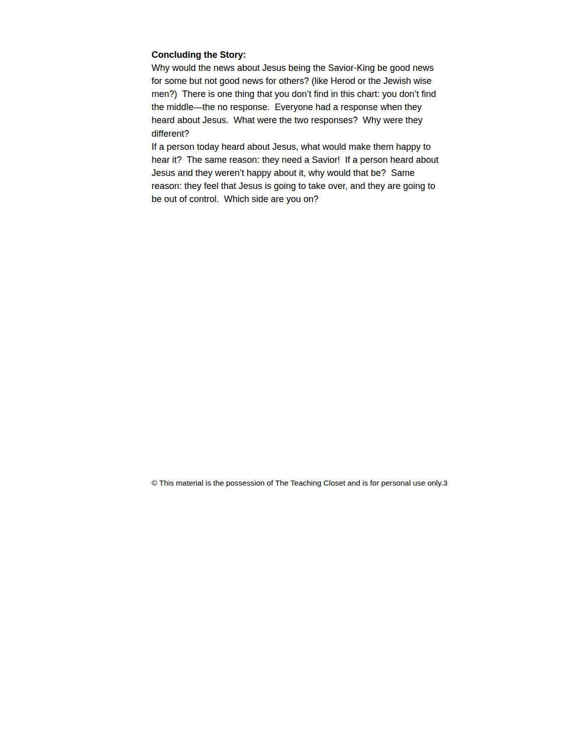Concluding the Story:
Why would the news about Jesus being the Savior-King be good news for some but not good news for others? (like Herod or the Jewish wise men?) There is one thing that you don’t find in this chart: you don’t find the middle—the no response. Everyone had a response when they heard about Jesus. What were the two responses? Why were they different?
If a person today heard about Jesus, what would make them happy to hear it? The same reason: they need a Savior! If a person heard about Jesus and they weren’t happy about it, why would that be? Same reason: they feel that Jesus is going to take over, and they are going to be out of control. Which side are you on?
© This material is the possession of The Teaching Closet and is for personal use only. 3